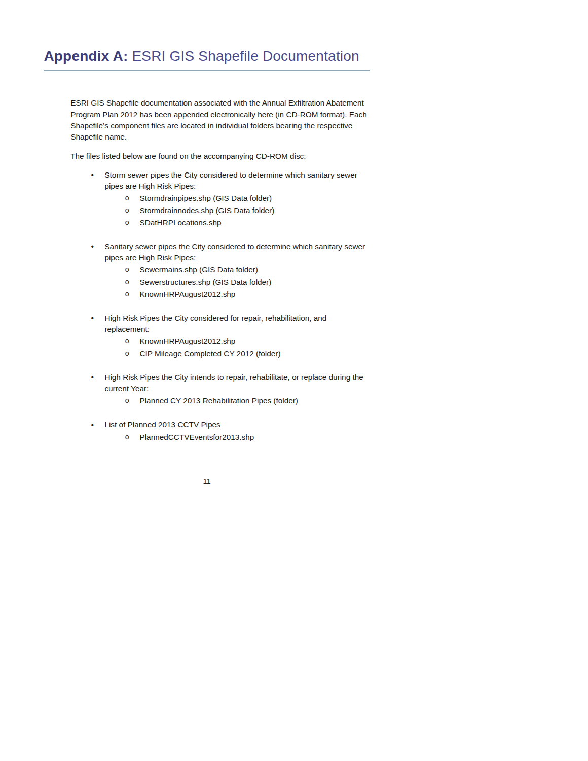Appendix A: ESRI GIS Shapefile Documentation
ESRI GIS Shapefile documentation associated with the Annual Exfiltration Abatement Program Plan 2012 has been appended electronically here (in CD-ROM format). Each Shapefile’s component files are located in individual folders bearing the respective Shapefile name.
The files listed below are found on the accompanying CD-ROM disc:
Storm sewer pipes the City considered to determine which sanitary sewer pipes are High Risk Pipes:
Stormdrainpipes.shp (GIS Data folder)
Stormdrainnodes.shp (GIS Data folder)
SDatHRPLocations.shp
Sanitary sewer pipes the City considered to determine which sanitary sewer pipes are High Risk Pipes:
Sewermains.shp (GIS Data folder)
Sewerstructures.shp (GIS Data folder)
KnownHRPAugust2012.shp
High Risk Pipes the City considered for repair, rehabilitation, and replacement:
KnownHRPAugust2012.shp
CIP Mileage Completed CY 2012 (folder)
High Risk Pipes the City intends to repair, rehabilitate, or replace during the current Year:
Planned CY 2013 Rehabilitation Pipes (folder)
List of Planned 2013 CCTV Pipes
PlannedCCTVEventsfor2013.shp
11